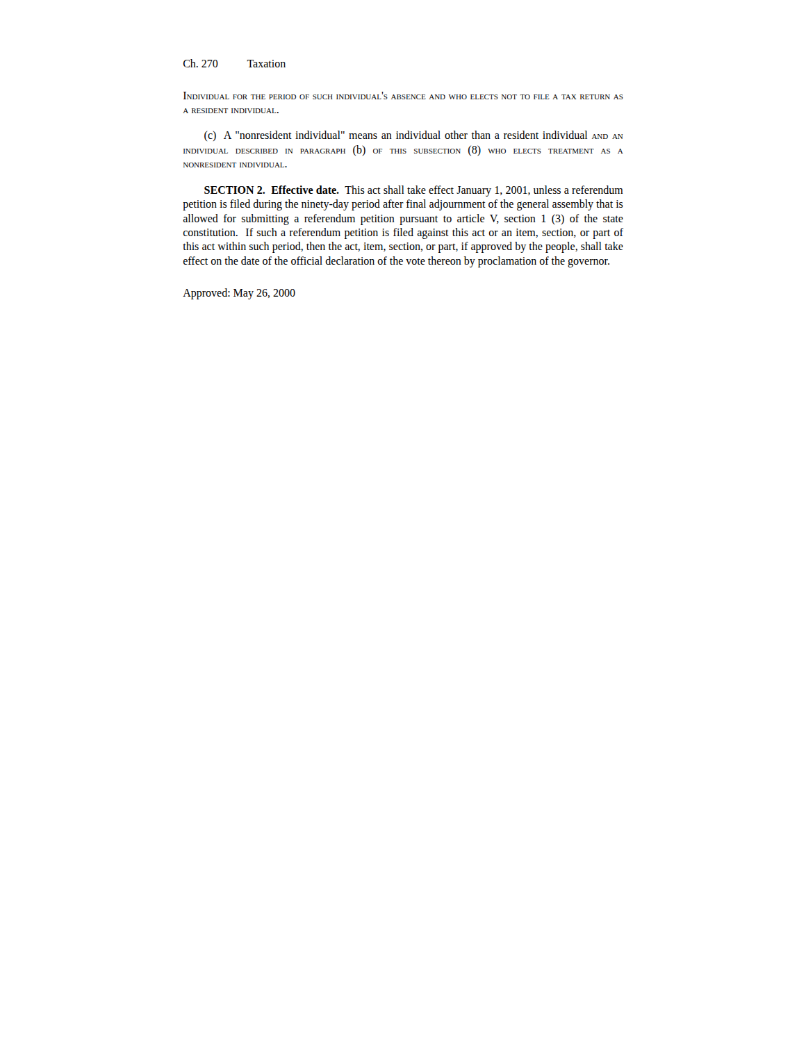Ch. 270 Taxation
Individual for the period of such individual's absence and who elects not to file a tax return as a resident individual.
(c) A "nonresident individual" means an individual other than a resident individual and an individual described in paragraph (b) of this subsection (8) who elects treatment as a nonresident individual.
SECTION 2. Effective date. This act shall take effect January 1, 2001, unless a referendum petition is filed during the ninety-day period after final adjournment of the general assembly that is allowed for submitting a referendum petition pursuant to article V, section 1 (3) of the state constitution. If such a referendum petition is filed against this act or an item, section, or part of this act within such period, then the act, item, section, or part, if approved by the people, shall take effect on the date of the official declaration of the vote thereon by proclamation of the governor.
Approved: May 26, 2000